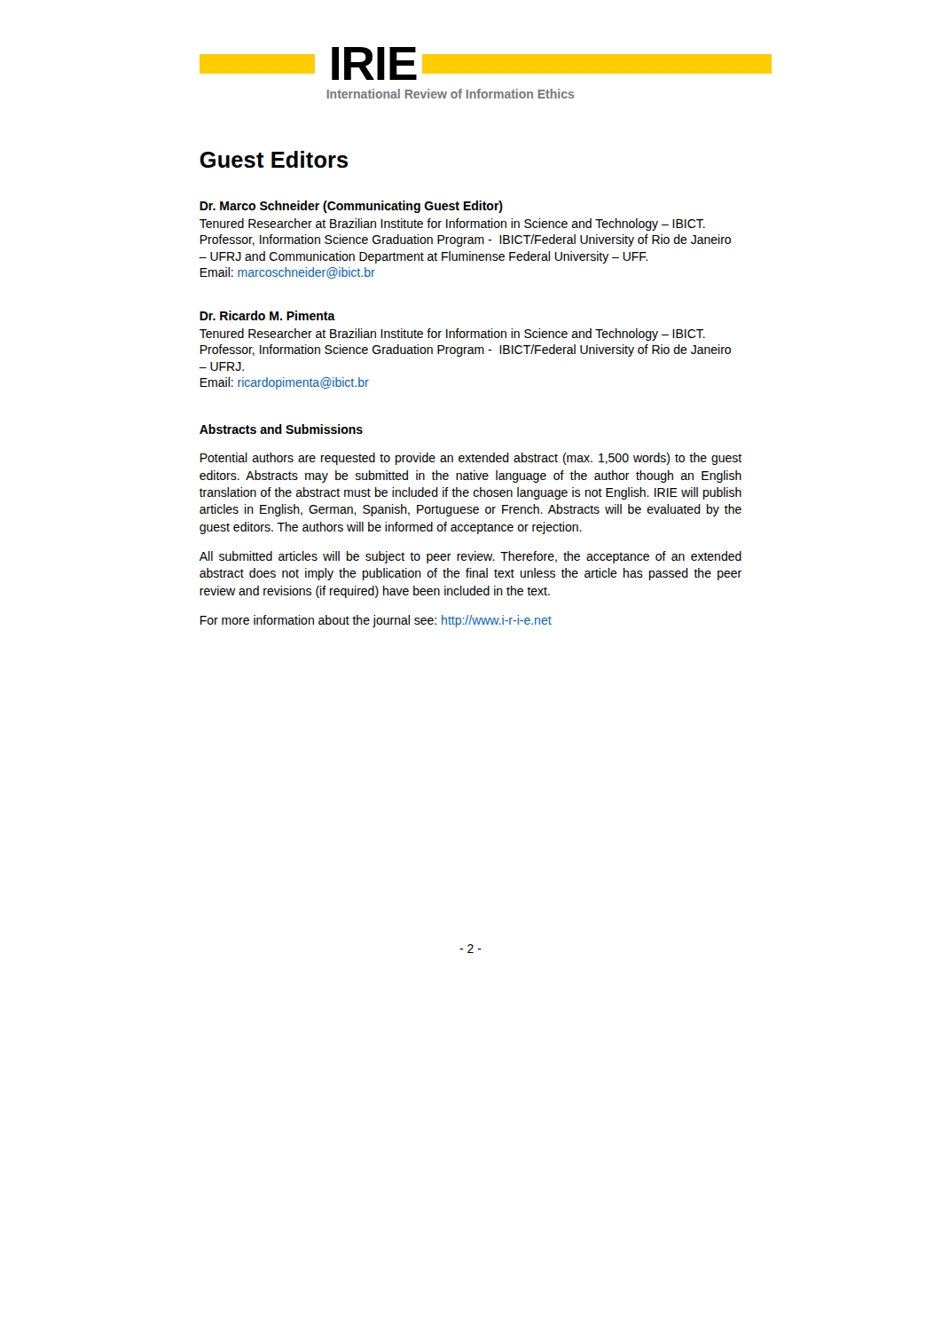IRIE
International Review of Information Ethics
Guest Editors
Dr. Marco Schneider (Communicating Guest Editor)
Tenured Researcher at Brazilian Institute for Information in Science and Technology – IBICT. Professor, Information Science Graduation Program - IBICT/Federal University of Rio de Janeiro – UFRJ and Communication Department at Fluminense Federal University – UFF.
Email: marcoschneider@ibict.br
Dr. Ricardo M. Pimenta
Tenured Researcher at Brazilian Institute for Information in Science and Technology – IBICT. Professor, Information Science Graduation Program - IBICT/Federal University of Rio de Janeiro – UFRJ.
Email: ricardopimenta@ibict.br
Abstracts and Submissions
Potential authors are requested to provide an extended abstract (max. 1,500 words) to the guest editors. Abstracts may be submitted in the native language of the author though an English translation of the abstract must be included if the chosen language is not English. IRIE will publish articles in English, German, Spanish, Portuguese or French. Abstracts will be evaluated by the guest editors. The authors will be informed of acceptance or rejection.
All submitted articles will be subject to peer review. Therefore, the acceptance of an extended abstract does not imply the publication of the final text unless the article has passed the peer review and revisions (if required) have been included in the text.
For more information about the journal see: http://www.i-r-i-e.net
- 2 -